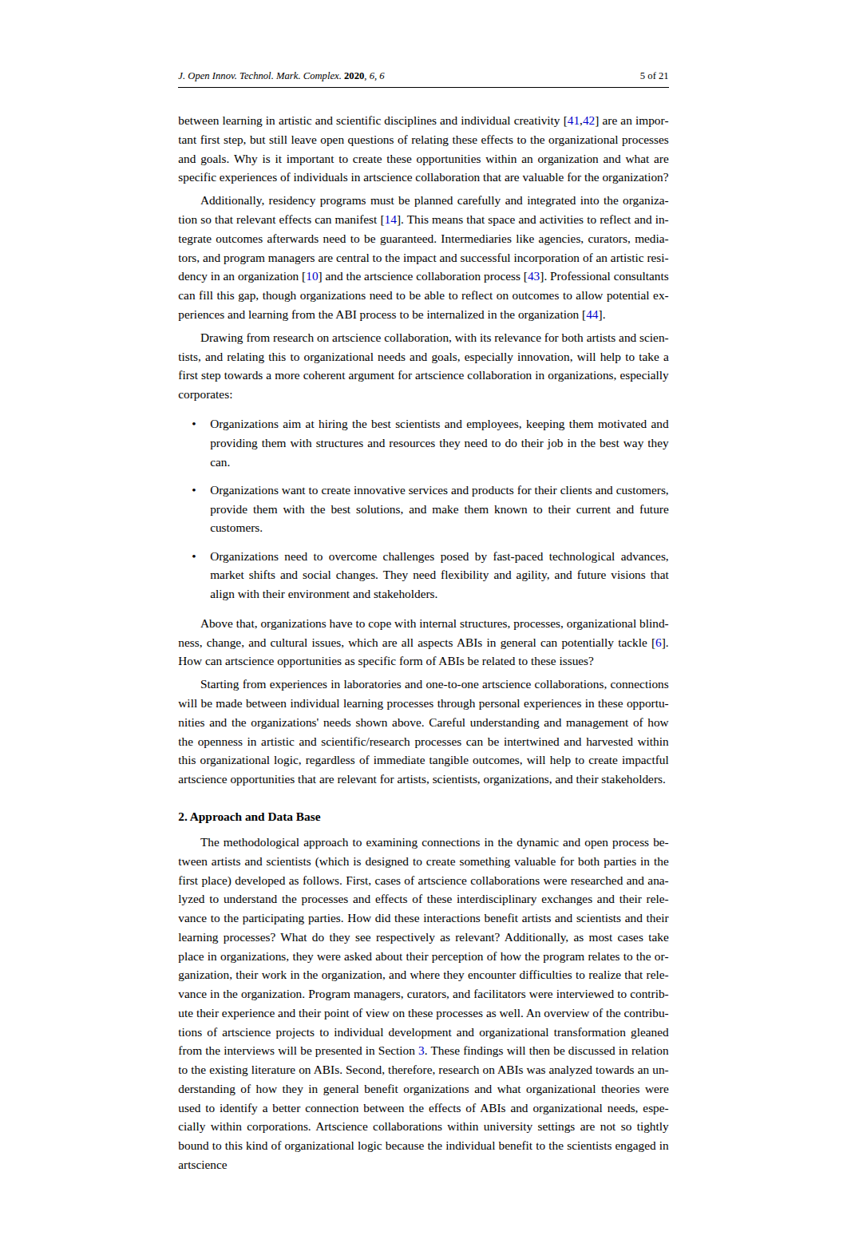J. Open Innov. Technol. Mark. Complex. 2020, 6, 6 5 of 21
between learning in artistic and scientific disciplines and individual creativity [41,42] are an important first step, but still leave open questions of relating these effects to the organizational processes and goals. Why is it important to create these opportunities within an organization and what are specific experiences of individuals in artscience collaboration that are valuable for the organization?
Additionally, residency programs must be planned carefully and integrated into the organization so that relevant effects can manifest [14]. This means that space and activities to reflect and integrate outcomes afterwards need to be guaranteed. Intermediaries like agencies, curators, mediators, and program managers are central to the impact and successful incorporation of an artistic residency in an organization [10] and the artscience collaboration process [43]. Professional consultants can fill this gap, though organizations need to be able to reflect on outcomes to allow potential experiences and learning from the ABI process to be internalized in the organization [44].
Drawing from research on artscience collaboration, with its relevance for both artists and scientists, and relating this to organizational needs and goals, especially innovation, will help to take a first step towards a more coherent argument for artscience collaboration in organizations, especially corporates:
Organizations aim at hiring the best scientists and employees, keeping them motivated and providing them with structures and resources they need to do their job in the best way they can.
Organizations want to create innovative services and products for their clients and customers, provide them with the best solutions, and make them known to their current and future customers.
Organizations need to overcome challenges posed by fast-paced technological advances, market shifts and social changes. They need flexibility and agility, and future visions that align with their environment and stakeholders.
Above that, organizations have to cope with internal structures, processes, organizational blindness, change, and cultural issues, which are all aspects ABIs in general can potentially tackle [6]. How can artscience opportunities as specific form of ABIs be related to these issues?
Starting from experiences in laboratories and one-to-one artscience collaborations, connections will be made between individual learning processes through personal experiences in these opportunities and the organizations' needs shown above. Careful understanding and management of how the openness in artistic and scientific/research processes can be intertwined and harvested within this organizational logic, regardless of immediate tangible outcomes, will help to create impactful artscience opportunities that are relevant for artists, scientists, organizations, and their stakeholders.
2. Approach and Data Base
The methodological approach to examining connections in the dynamic and open process between artists and scientists (which is designed to create something valuable for both parties in the first place) developed as follows. First, cases of artscience collaborations were researched and analyzed to understand the processes and effects of these interdisciplinary exchanges and their relevance to the participating parties. How did these interactions benefit artists and scientists and their learning processes? What do they see respectively as relevant? Additionally, as most cases take place in organizations, they were asked about their perception of how the program relates to the organization, their work in the organization, and where they encounter difficulties to realize that relevance in the organization. Program managers, curators, and facilitators were interviewed to contribute their experience and their point of view on these processes as well. An overview of the contributions of artscience projects to individual development and organizational transformation gleaned from the interviews will be presented in Section 3. These findings will then be discussed in relation to the existing literature on ABIs. Second, therefore, research on ABIs was analyzed towards an understanding of how they in general benefit organizations and what organizational theories were used to identify a better connection between the effects of ABIs and organizational needs, especially within corporations. Artscience collaborations within university settings are not so tightly bound to this kind of organizational logic because the individual benefit to the scientists engaged in artscience